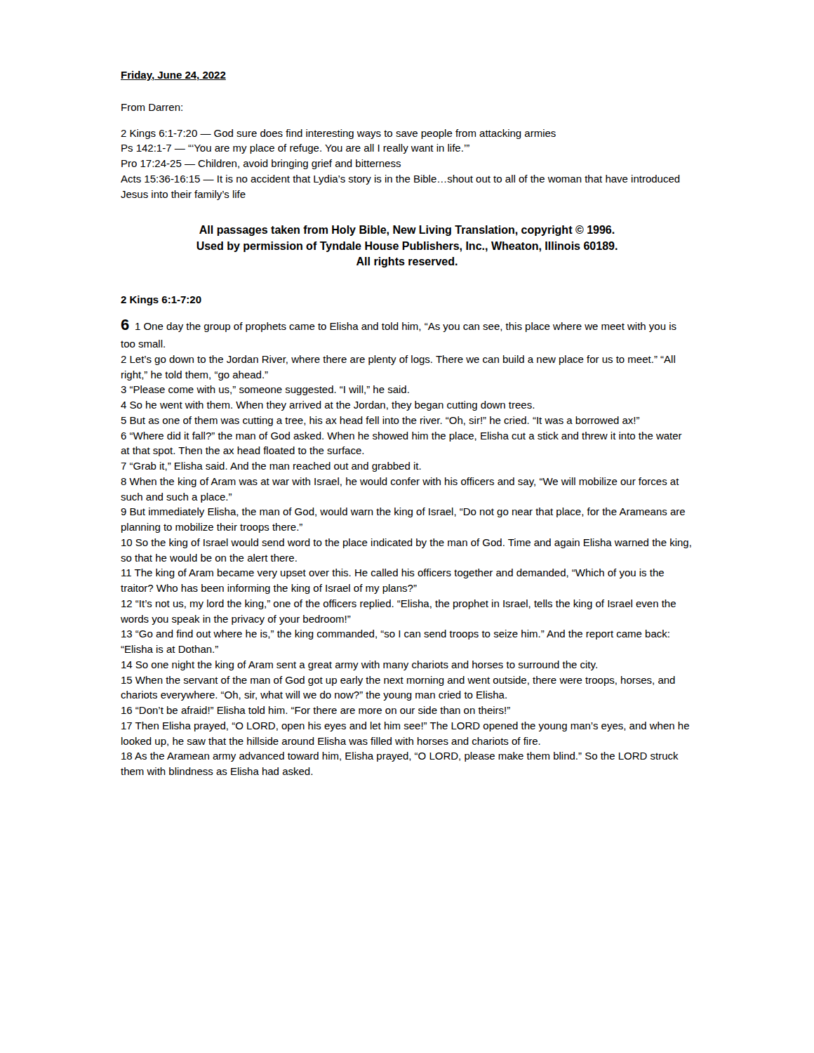Friday, June 24, 2022
From Darren:
2 Kings 6:1-7:20 — God sure does find interesting ways to save people from attacking armies
Ps 142:1-7 — “‘You are my place of refuge. You are all I really want in life.’”
Pro 17:24-25 — Children, avoid bringing grief and bitterness
Acts 15:36-16:15 — It is no accident that Lydia’s story is in the Bible…shout out to all of the woman that have introduced Jesus into their family’s life
All passages taken from Holy Bible, New Living Translation, copyright © 1996.
Used by permission of Tyndale House Publishers, Inc., Wheaton, Illinois 60189.
All rights reserved.
2 Kings 6:1-7:20
61 One day the group of prophets came to Elisha and told him, “As you can see, this place where we meet with you is too small.
2 Let’s go down to the Jordan River, where there are plenty of logs. There we can build a new place for us to meet.” “All right,” he told them, “go ahead.”
3 “Please come with us,” someone suggested. “I will,” he said.
4 So he went with them. When they arrived at the Jordan, they began cutting down trees.
5 But as one of them was cutting a tree, his ax head fell into the river. “Oh, sir!” he cried. “It was a borrowed ax!”
6 “Where did it fall?” the man of God asked. When he showed him the place, Elisha cut a stick and threw it into the water at that spot. Then the ax head floated to the surface.
7 “Grab it,” Elisha said. And the man reached out and grabbed it.
8 When the king of Aram was at war with Israel, he would confer with his officers and say, “We will mobilize our forces at such and such a place.”
9 But immediately Elisha, the man of God, would warn the king of Israel, “Do not go near that place, for the Arameans are planning to mobilize their troops there.”
10 So the king of Israel would send word to the place indicated by the man of God. Time and again Elisha warned the king, so that he would be on the alert there.
11 The king of Aram became very upset over this. He called his officers together and demanded, “Which of you is the traitor? Who has been informing the king of Israel of my plans?”
12 “It’s not us, my lord the king,” one of the officers replied. “Elisha, the prophet in Israel, tells the king of Israel even the words you speak in the privacy of your bedroom!”
13 “Go and find out where he is,” the king commanded, “so I can send troops to seize him.” And the report came back: “Elisha is at Dothan.”
14 So one night the king of Aram sent a great army with many chariots and horses to surround the city.
15 When the servant of the man of God got up early the next morning and went outside, there were troops, horses, and chariots everywhere. “Oh, sir, what will we do now?” the young man cried to Elisha.
16 “Don’t be afraid!” Elisha told him. “For there are more on our side than on theirs!”
17 Then Elisha prayed, “O LORD, open his eyes and let him see!” The LORD opened the young man’s eyes, and when he looked up, he saw that the hillside around Elisha was filled with horses and chariots of fire.
18 As the Aramean army advanced toward him, Elisha prayed, “O LORD, please make them blind.” So the LORD struck them with blindness as Elisha had asked.